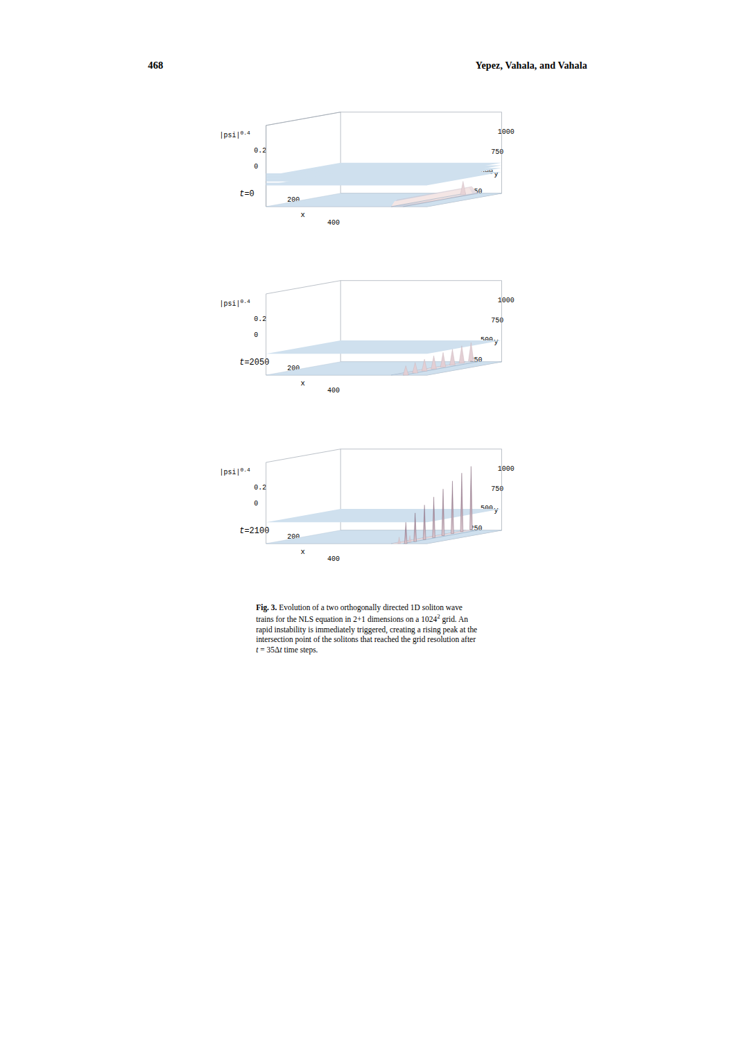468 Yepez, Vahala, and Vahala
|psi|0.4 0.2 0 t=0 200 x 400 1000 750 500 y 250
|psi|0.4 0.2 0 t=2050 200 x 400 1000 750 500 y 250
|psi|0.4 0.2 0 t=2100 200 x 400 1000 750 500 y 250
Fig. 3. Evolution of a two orthogonally directed 1D soliton wave trains for the NLS equation in 2+1 dimensions on a 10242 grid. An rapid instability is immediately triggered, creating a rising peak at the intersection point of the solitons that reached the grid resolution after t = 35Δt time steps.